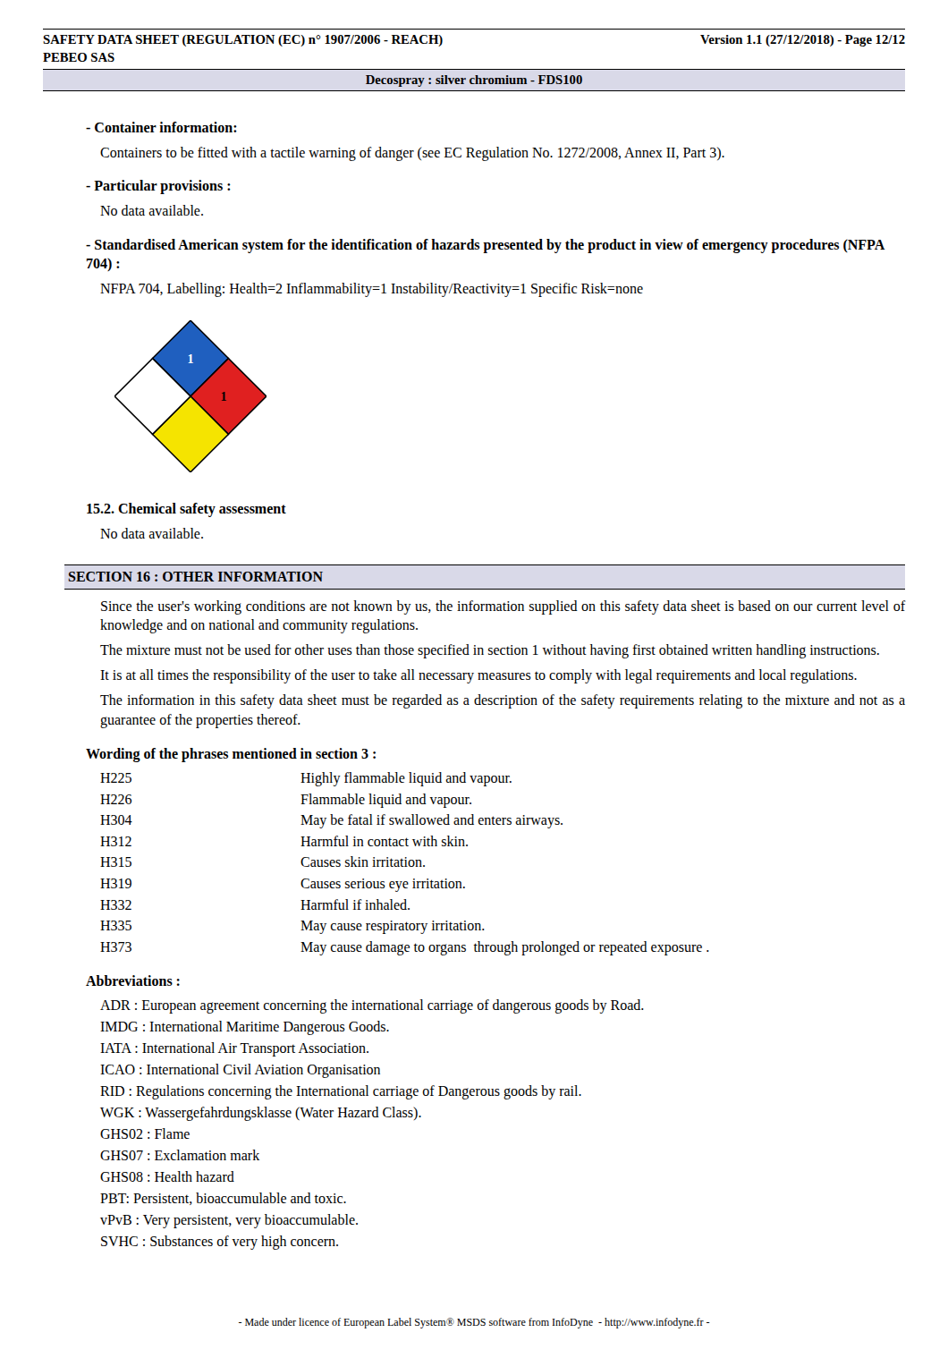SAFETY DATA SHEET (REGULATION (EC) n° 1907/2006 - REACH)
PEBEO SAS
Version 1.1 (27/12/2018) - Page 12/12
Decospray : silver chromium - FDS100
- Container information:
Containers to be fitted with a tactile warning of danger (see EC Regulation No. 1272/2008, Annex II, Part 3).
- Particular provisions :
No data available.
- Standardised American system for the identification of hazards presented by the product in view of emergency procedures (NFPA 704) :
NFPA 704, Labelling: Health=2 Inflammability=1 Instability/Reactivity=1 Specific Risk=none
1 2 1
15.2. Chemical safety assessment
No data available.
SECTION 16 : OTHER INFORMATION
Since the user's working conditions are not known by us, the information supplied on this safety data sheet is based on our current level of knowledge and on national and community regulations.
The mixture must not be used for other uses than those specified in section 1 without having first obtained written handling instructions.
It is at all times the responsibility of the user to take all necessary measures to comply with legal requirements and local regulations.
The information in this safety data sheet must be regarded as a description of the safety requirements relating to the mixture and not as a guarantee of the properties thereof.
Wording of the phrases mentioned in section 3 :
| H225 | Highly flammable liquid and vapour. |
| H226 | Flammable liquid and vapour. |
| H304 | May be fatal if swallowed and enters airways. |
| H312 | Harmful in contact with skin. |
| H315 | Causes skin irritation. |
| H319 | Causes serious eye irritation. |
| H332 | Harmful if inhaled. |
| H335 | May cause respiratory irritation. |
| H373 | May cause damage to organs through prolonged or repeated exposure . |
Abbreviations :
ADR : European agreement concerning the international carriage of dangerous goods by Road.
IMDG : International Maritime Dangerous Goods.
IATA : International Air Transport Association.
ICAO : International Civil Aviation Organisation
RID : Regulations concerning the International carriage of Dangerous goods by rail.
WGK : Wassergefahrdungsklasse (Water Hazard Class).
GHS02 : Flame
GHS07 : Exclamation mark
GHS08 : Health hazard
PBT: Persistent, bioaccumulable and toxic.
vPvB : Very persistent, very bioaccumulable.
SVHC : Substances of very high concern.
- Made under licence of European Label System® MSDS software from InfoDyne - http://www.infodyne.fr -